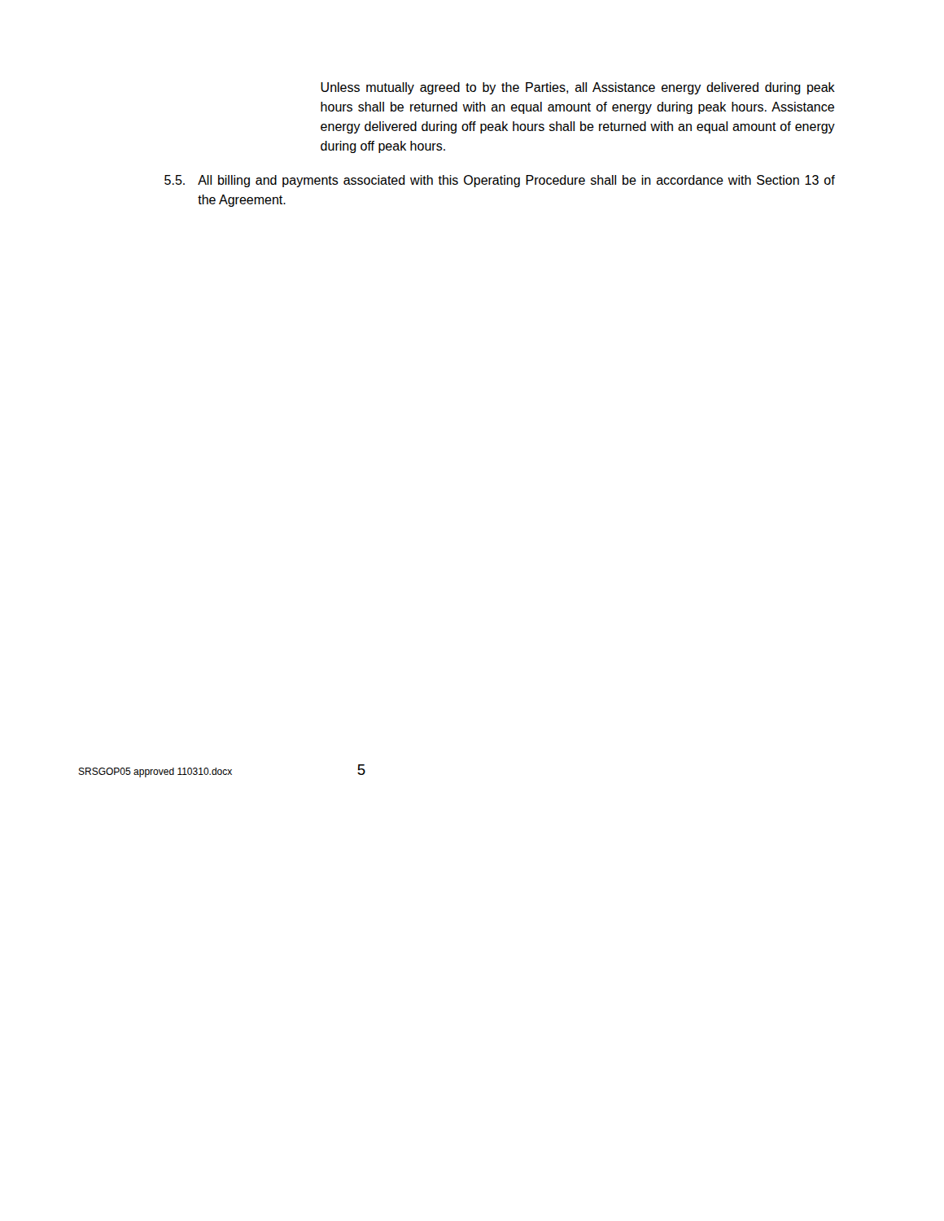Unless mutually agreed to by the Parties, all Assistance energy delivered during peak hours shall be returned with an equal amount of energy during peak hours. Assistance energy delivered during off peak hours shall be returned with an equal amount of energy during off peak hours.
5.5.
All billing and payments associated with this Operating Procedure shall be in accordance with Section 13 of the Agreement.
SRSGOP05 approved 110310.docx 5